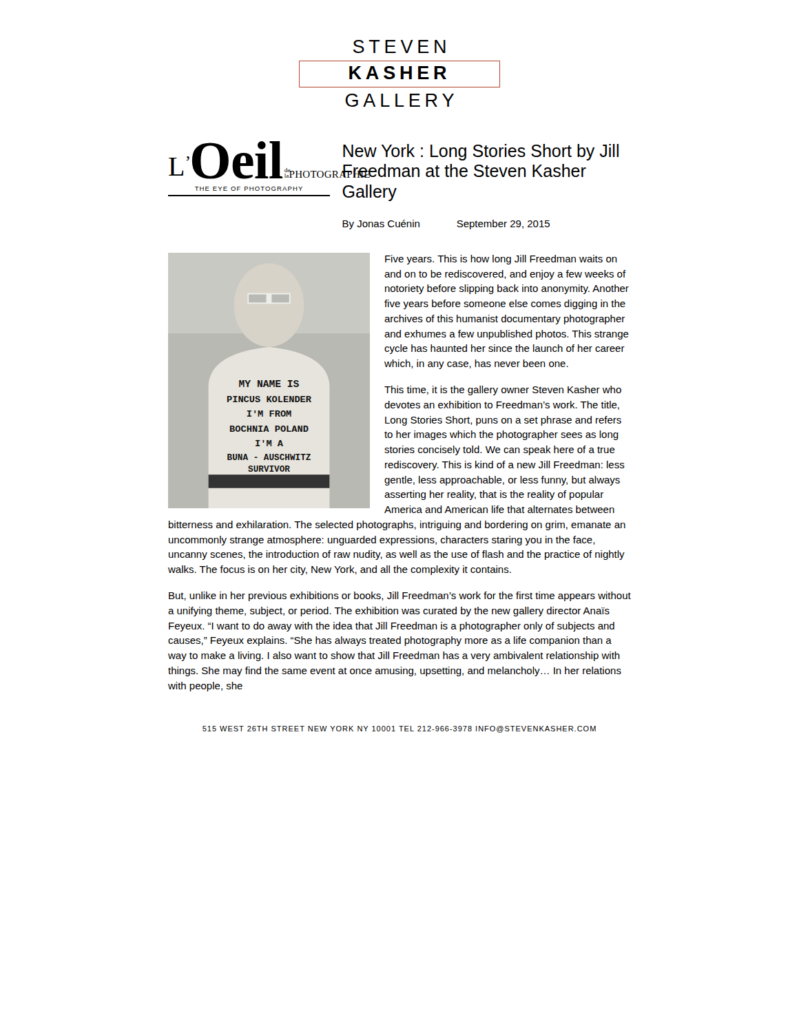STEVEN
KASHER
GALLERY
L Oeil de la PHOTOGRAPHIE
THE EYE OF PHOTOGRAPHY
New York : Long Stories Short by Jill Freedman at the Steven Kasher Gallery
By Jonas Cuénin September 29, 2015
Five years. This is how long Jill Freedman waits on and on to be rediscovered, and enjoy a few weeks of notoriety before slipping back into anonymity. Another five years before someone else comes digging in the archives of this humanist documentary photographer and exhumes a few unpublished photos. This strange cycle has haunted her since the launch of her career which, in any case, has never been one.
This time, it is the gallery owner Steven Kasher who devotes an exhibition to Freedman’s work. The title, Long Stories Short, puns on a set phrase and refers to her images which the photographer sees as long stories concisely told. We can speak here of a true rediscovery. This is kind of a new Jill Freedman: less gentle, less approachable, or less funny, but always asserting her reality, that is the reality of popular America and American life that alternates between bitterness and exhilaration. The selected photographs, intriguing and bordering on grim, emanate an uncommonly strange atmosphere: unguarded expressions, characters staring you in the face, uncanny scenes, the introduction of raw nudity, as well as the use of flash and the practice of nightly walks. The focus is on her city, New York, and all the complexity it contains.
But, unlike in her previous exhibitions or books, Jill Freedman’s work for the first time appears without a unifying theme, subject, or period. The exhibition was curated by the new gallery director Anaïs Feyeux. “I want to do away with the idea that Jill Freedman is a photographer only of subjects and causes,” Feyeux explains. “She has always treated photography more as a life companion than a way to make a living. I also want to show that Jill Freedman has a very ambivalent relationship with things. She may find the same event at once amusing, upsetting, and melancholy… In her relations with people, she
515 WEST 26TH STREET NEW YORK NY 10001 TEL 212-966-3978 INFO@STEVENKASHER.COM